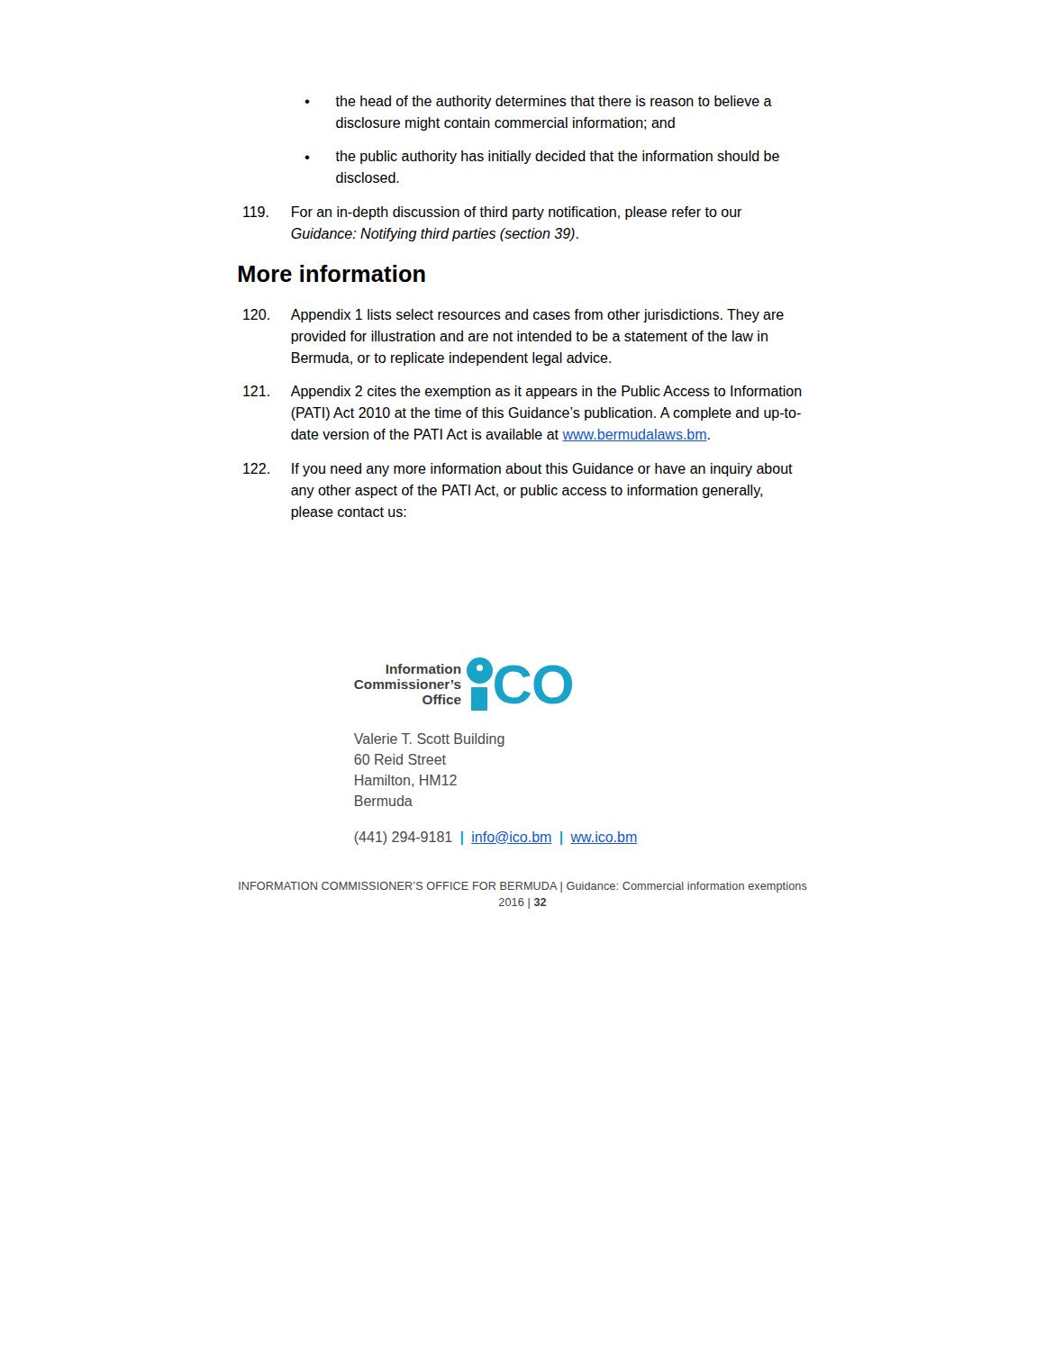the head of the authority determines that there is reason to believe a disclosure might contain commercial information; and
the public authority has initially decided that the information should be disclosed.
119.
For an in-depth discussion of third party notification, please refer to our Guidance: Notifying third parties (section 39).
More information
120.
Appendix 1 lists select resources and cases from other jurisdictions. They are provided for illustration and are not intended to be a statement of the law in Bermuda, or to replicate independent legal advice.
121.
Appendix 2 cites the exemption as it appears in the Public Access to Information (PATI) Act 2010 at the time of this Guidance’s publication. A complete and up-to-date version of the PATI Act is available at www.bermudalaws.bm.
122.
If you need any more information about this Guidance or have an inquiry about any other aspect of the PATI Act, or public access to information generally, please contact us:
Information
Commissioner’s
Office
CO
Valerie T. Scott Building
60 Reid Street
Hamilton, HM12
Bermuda
(441) 294-9181 | info@ico.bm | ww.ico.bm
INFORMATION COMMISSIONER’S OFFICE FOR BERMUDA | Guidance: Commercial information exemptions 2016 | 32